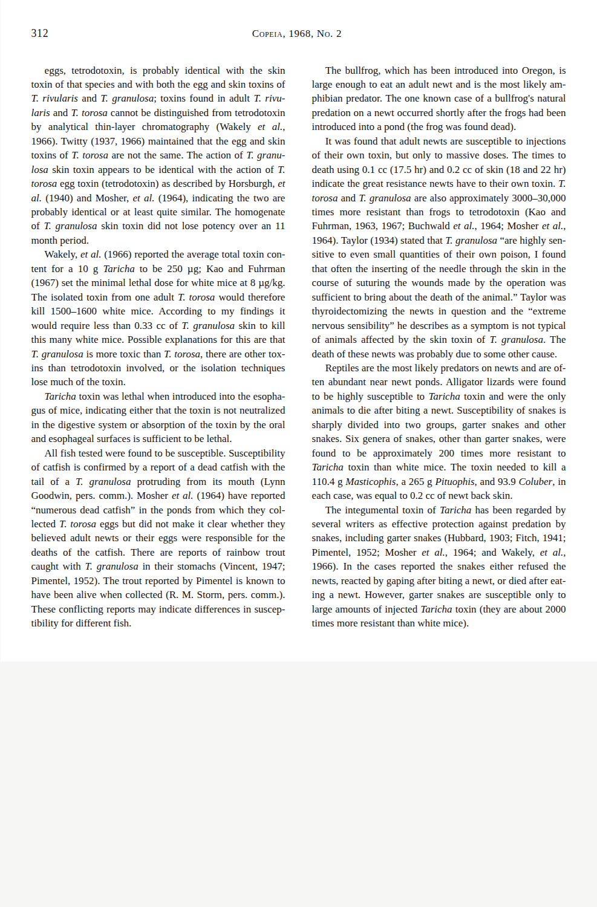312 Copeia, 1968, No. 2
eggs, tetrodotoxin, is probably identical with the skin toxin of that species and with both the egg and skin toxins of T. rivularis and T. granulosa; toxins found in adult T. rivularis and T. torosa cannot be distinguished from tetrodotoxin by analytical thin-layer chromatography (Wakely et al., 1966). Twitty (1937, 1966) maintained that the egg and skin toxins of T. torosa are not the same. The action of T. granulosa skin toxin appears to be identical with the action of T. torosa egg toxin (tetrodotoxin) as described by Horsburgh, et al. (1940) and Mosher, et al. (1964), indicating the two are probably identical or at least quite similar. The homogenate of T. granulosa skin toxin did not lose potency over an 11 month period.
Wakely, et al. (1966) reported the average total toxin content for a 10 g Taricha to be 250 µg; Kao and Fuhrman (1967) set the minimal lethal dose for white mice at 8 µg/kg. The isolated toxin from one adult T. torosa would therefore kill 1500–1600 white mice. According to my findings it would require less than 0.33 cc of T. granulosa skin to kill this many white mice. Possible explanations for this are that T. granulosa is more toxic than T. torosa, there are other toxins than tetrodotoxin involved, or the isolation techniques lose much of the toxin.
Taricha toxin was lethal when introduced into the esophagus of mice, indicating either that the toxin is not neutralized in the digestive system or absorption of the toxin by the oral and esophageal surfaces is sufficient to be lethal.
All fish tested were found to be susceptible. Susceptibility of catfish is confirmed by a report of a dead catfish with the tail of a T. granulosa protruding from its mouth (Lynn Goodwin, pers. comm.). Mosher et al. (1964) have reported “numerous dead catfish” in the ponds from which they collected T. torosa eggs but did not make it clear whether they believed adult newts or their eggs were responsible for the deaths of the catfish. There are reports of rainbow trout caught with T. granulosa in their stomachs (Vincent, 1947; Pimentel, 1952). The trout reported by Pimentel is known to have been alive when collected (R. M. Storm, pers. comm.). These conflicting reports may indicate differences in susceptibility for different fish.
The bullfrog, which has been introduced into Oregon, is large enough to eat an adult newt and is the most likely amphibian predator. The one known case of a bullfrog's natural predation on a newt occurred shortly after the frogs had been introduced into a pond (the frog was found dead).
It was found that adult newts are susceptible to injections of their own toxin, but only to massive doses. The times to death using 0.1 cc (17.5 hr) and 0.2 cc of skin (18 and 22 hr) indicate the great resistance newts have to their own toxin. T. torosa and T. granulosa are also approximately 3000–30,000 times more resistant than frogs to tetrodotoxin (Kao and Fuhrman, 1963, 1967; Buchwald et al., 1964; Mosher et al., 1964). Taylor (1934) stated that T. granulosa “are highly sensitive to even small quantities of their own poison, I found that often the inserting of the needle through the skin in the course of suturing the wounds made by the operation was sufficient to bring about the death of the animal.” Taylor was thyroidectomizing the newts in question and the “extreme nervous sensibility” he describes as a symptom is not typical of animals affected by the skin toxin of T. granulosa. The death of these newts was probably due to some other cause.
Reptiles are the most likely predators on newts and are often abundant near newt ponds. Alligator lizards were found to be highly susceptible to Taricha toxin and were the only animals to die after biting a newt. Susceptibility of snakes is sharply divided into two groups, garter snakes and other snakes. Six genera of snakes, other than garter snakes, were found to be approximately 200 times more resistant to Taricha toxin than white mice. The toxin needed to kill a 110.4 g Masticophis, a 265 g Pituophis, and 93.9 Coluber, in each case, was equal to 0.2 cc of newt back skin.
The integumental toxin of Taricha has been regarded by several writers as effective protection against predation by snakes, including garter snakes (Hubbard, 1903; Fitch, 1941; Pimentel, 1952; Mosher et al., 1964; and Wakely, et al., 1966). In the cases reported the snakes either refused the newts, reacted by gaping after biting a newt, or died after eating a newt. However, garter snakes are susceptible only to large amounts of injected Taricha toxin (they are about 2000 times more resistant than white mice).